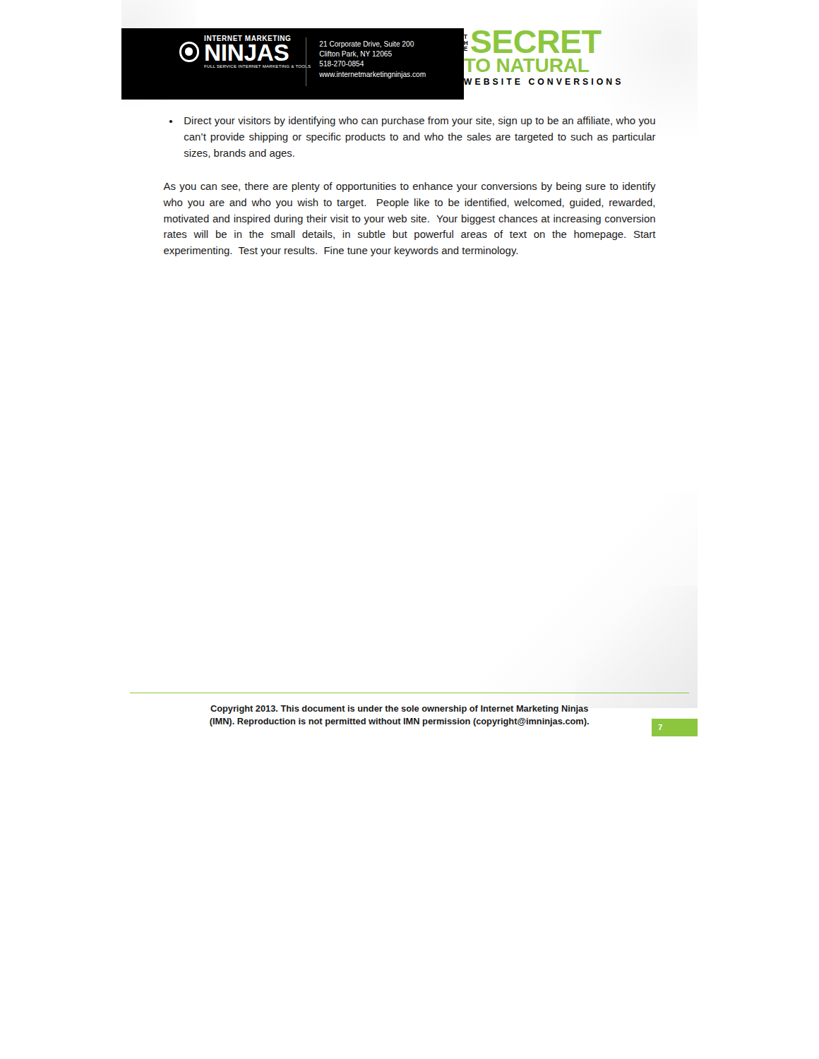INTERNET MARKETING
NINJAS
FULL SERVICE INTERNET MARKETING & TOOLS
21 Corporate Drive, Suite 200
Clifton Park, NY 12065
518-270-0854
www.internetmarketingninjas.com
T
H
E
SECRET
TO NATURAL
WEBSITE CONVERSIONS
Direct your visitors by identifying who can purchase from your site, sign up to be an affiliate, who you can’t provide shipping or specific products to and who the sales are targeted to such as particular sizes, brands and ages.
As you can see, there are plenty of opportunities to enhance your conversions by being sure to identify who you are and who you wish to target. People like to be identified, welcomed, guided, rewarded, motivated and inspired during their visit to your web site. Your biggest chances at increasing conversion rates will be in the small details, in subtle but powerful areas of text on the homepage. Start experimenting. Test your results. Fine tune your keywords and terminology.
Copyright 2013. This document is under the sole ownership of Internet Marketing Ninjas
(IMN). Reproduction is not permitted without IMN permission (copyright@imninjas.com).
7